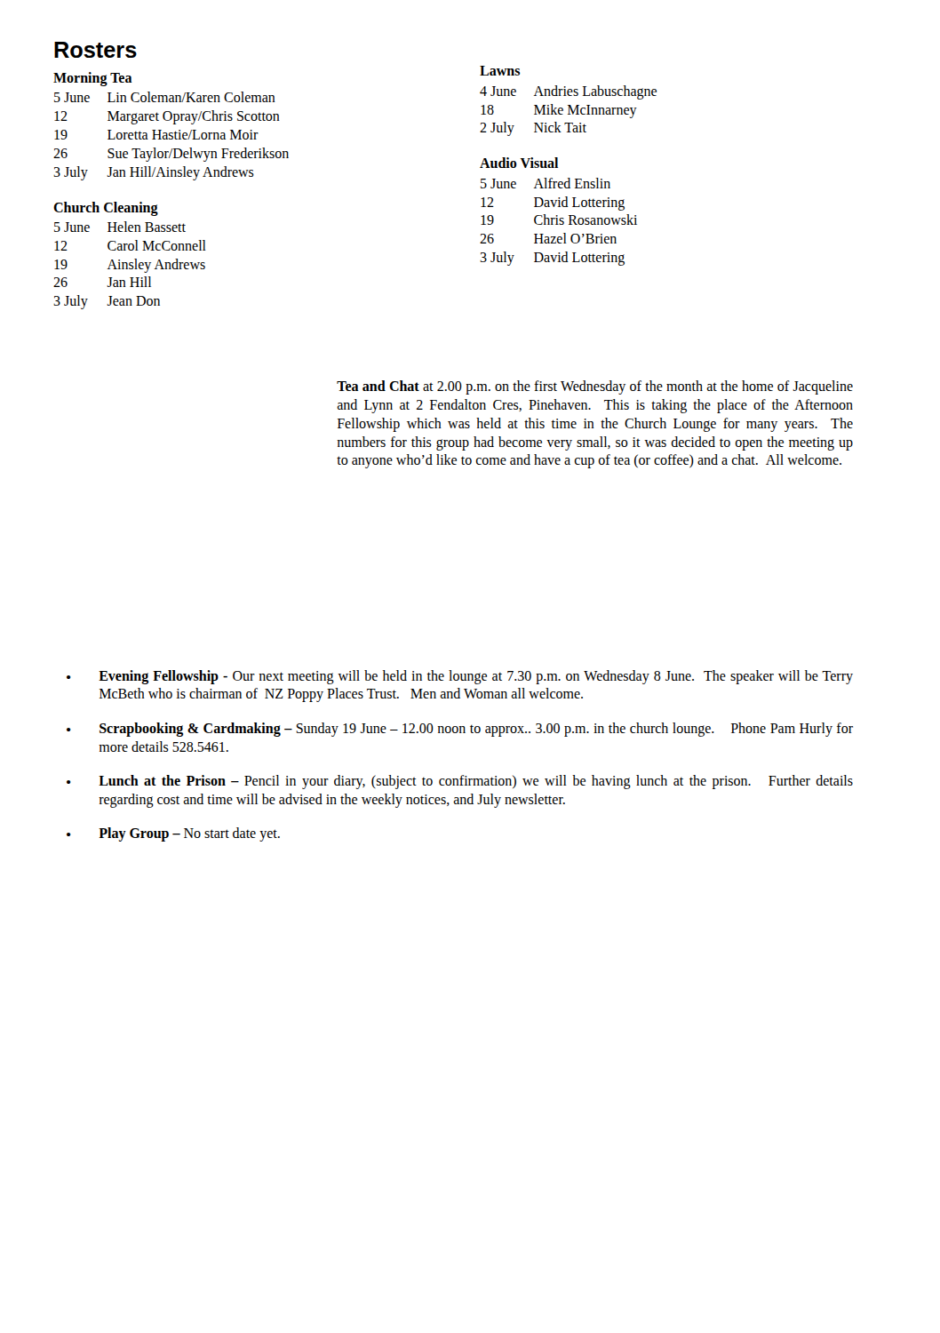Rosters
Morning Tea
| 5 June | Lin Coleman/Karen Coleman |
| 12 | Margaret Opray/Chris Scotton |
| 19 | Loretta Hastie/Lorna Moir |
| 26 | Sue Taylor/Delwyn Frederikson |
| 3 July | Jan Hill/Ainsley Andrews |
Church Cleaning
| 5 June | Helen Bassett |
| 12 | Carol McConnell |
| 19 | Ainsley Andrews |
| 26 | Jan Hill |
| 3 July | Jean Don |
Lawns
| 4 June | Andries Labuschagne |
| 18 | Mike McInnarney |
| 2 July | Nick Tait |
Audio Visual
| 5 June | Alfred Enslin |
| 12 | David Lottering |
| 19 | Chris Rosanowski |
| 26 | Hazel O’Brien |
| 3 July | David Lottering |
Tea and Chat at 2.00 p.m. on the first Wednesday of the month at the home of Jacqueline and Lynn at 2 Fendalton Cres, Pinehaven. This is taking the place of the Afternoon Fellowship which was held at this time in the Church Lounge for many years. The numbers for this group had become very small, so it was decided to open the meeting up to anyone who’d like to come and have a cup of tea (or coffee) and a chat. All welcome.
Evening Fellowship - Our next meeting will be held in the lounge at 7.30 p.m. on Wednesday 8 June. The speaker will be Terry McBeth who is chairman of NZ Poppy Places Trust. Men and Woman all welcome.
Scrapbooking & Cardmaking – Sunday 19 June – 12.00 noon to approx.. 3.00 p.m. in the church lounge. Phone Pam Hurly for more details 528.5461.
Lunch at the Prison – Pencil in your diary, (subject to confirmation) we will be having lunch at the prison. Further details regarding cost and time will be advised in the weekly notices, and July newsletter.
Play Group – No start date yet.